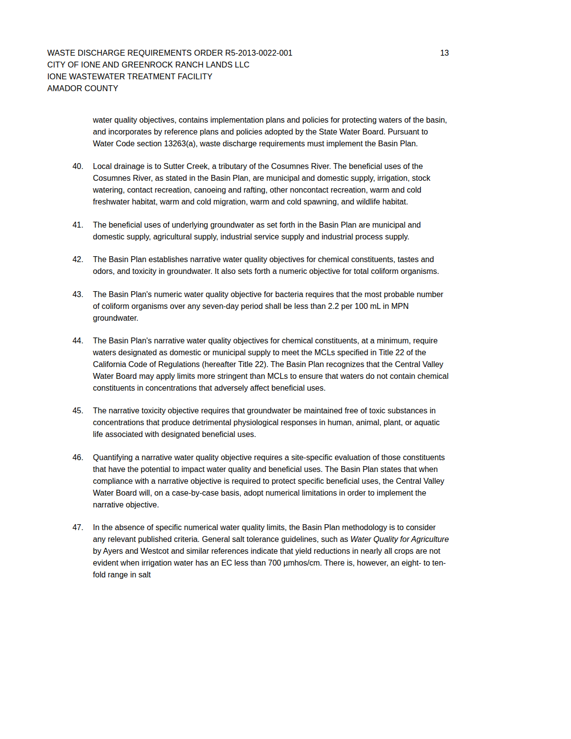Waste Discharge Requirements Order R5-2013-0022-001 13
City of Ione and Greenrock Ranch Lands LLC
Ione Wastewater Treatment Facility
Amador County
water quality objectives, contains implementation plans and policies for protecting waters of the basin, and incorporates by reference plans and policies adopted by the State Water Board. Pursuant to Water Code section 13263(a), waste discharge requirements must implement the Basin Plan.
40. Local drainage is to Sutter Creek, a tributary of the Cosumnes River. The beneficial uses of the Cosumnes River, as stated in the Basin Plan, are municipal and domestic supply, irrigation, stock watering, contact recreation, canoeing and rafting, other noncontact recreation, warm and cold freshwater habitat, warm and cold migration, warm and cold spawning, and wildlife habitat.
41. The beneficial uses of underlying groundwater as set forth in the Basin Plan are municipal and domestic supply, agricultural supply, industrial service supply and industrial process supply.
42. The Basin Plan establishes narrative water quality objectives for chemical constituents, tastes and odors, and toxicity in groundwater. It also sets forth a numeric objective for total coliform organisms.
43. The Basin Plan's numeric water quality objective for bacteria requires that the most probable number of coliform organisms over any seven-day period shall be less than 2.2 per 100 mL in MPN groundwater.
44. The Basin Plan's narrative water quality objectives for chemical constituents, at a minimum, require waters designated as domestic or municipal supply to meet the MCLs specified in Title 22 of the California Code of Regulations (hereafter Title 22). The Basin Plan recognizes that the Central Valley Water Board may apply limits more stringent than MCLs to ensure that waters do not contain chemical constituents in concentrations that adversely affect beneficial uses.
45. The narrative toxicity objective requires that groundwater be maintained free of toxic substances in concentrations that produce detrimental physiological responses in human, animal, plant, or aquatic life associated with designated beneficial uses.
46. Quantifying a narrative water quality objective requires a site-specific evaluation of those constituents that have the potential to impact water quality and beneficial uses. The Basin Plan states that when compliance with a narrative objective is required to protect specific beneficial uses, the Central Valley Water Board will, on a case-by-case basis, adopt numerical limitations in order to implement the narrative objective.
47. In the absence of specific numerical water quality limits, the Basin Plan methodology is to consider any relevant published criteria. General salt tolerance guidelines, such as Water Quality for Agriculture by Ayers and Westcot and similar references indicate that yield reductions in nearly all crops are not evident when irrigation water has an EC less than 700 µmhos/cm. There is, however, an eight- to ten-fold range in salt